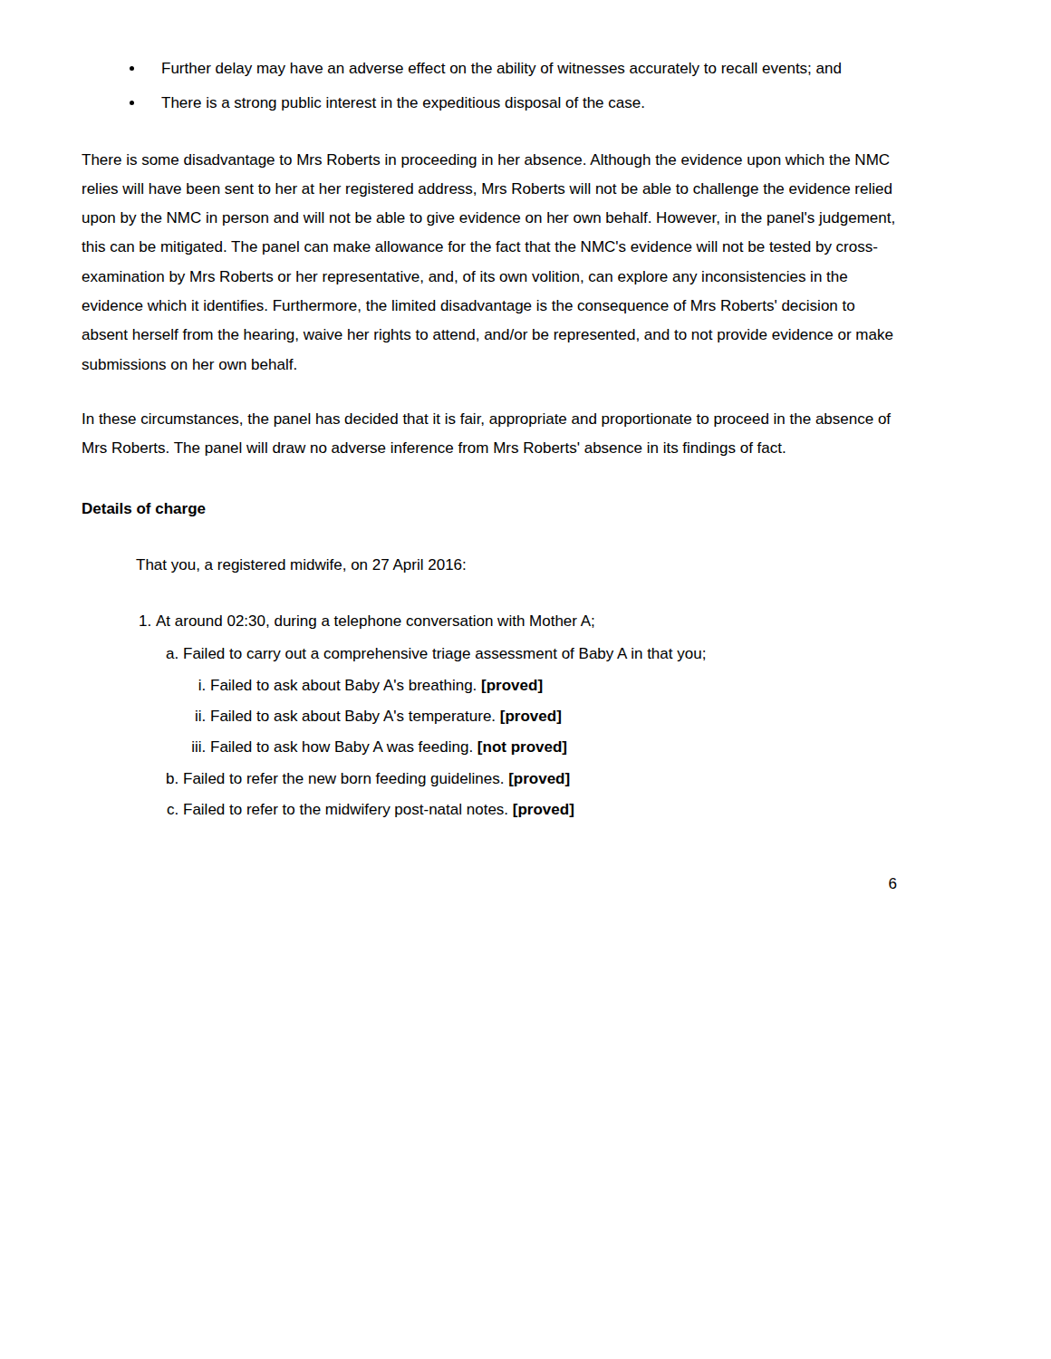Further delay may have an adverse effect on the ability of witnesses accurately to recall events; and
There is a strong public interest in the expeditious disposal of the case.
There is some disadvantage to Mrs Roberts in proceeding in her absence. Although the evidence upon which the NMC relies will have been sent to her at her registered address, Mrs Roberts will not be able to challenge the evidence relied upon by the NMC in person and will not be able to give evidence on her own behalf. However, in the panel's judgement, this can be mitigated. The panel can make allowance for the fact that the NMC's evidence will not be tested by cross-examination by Mrs Roberts or her representative, and, of its own volition, can explore any inconsistencies in the evidence which it identifies. Furthermore, the limited disadvantage is the consequence of Mrs Roberts' decision to absent herself from the hearing, waive her rights to attend, and/or be represented, and to not provide evidence or make submissions on her own behalf.
In these circumstances, the panel has decided that it is fair, appropriate and proportionate to proceed in the absence of Mrs Roberts. The panel will draw no adverse inference from Mrs Roberts' absence in its findings of fact.
Details of charge
That you, a registered midwife, on 27 April 2016:
At around 02:30, during a telephone conversation with Mother A;
Failed to carry out a comprehensive triage assessment of Baby A in that you;
Failed to ask about Baby A's breathing. [proved]
Failed to ask about Baby A's temperature. [proved]
Failed to ask how Baby A was feeding. [not proved]
Failed to refer the new born feeding guidelines. [proved]
Failed to refer to the midwifery post-natal notes. [proved]
6